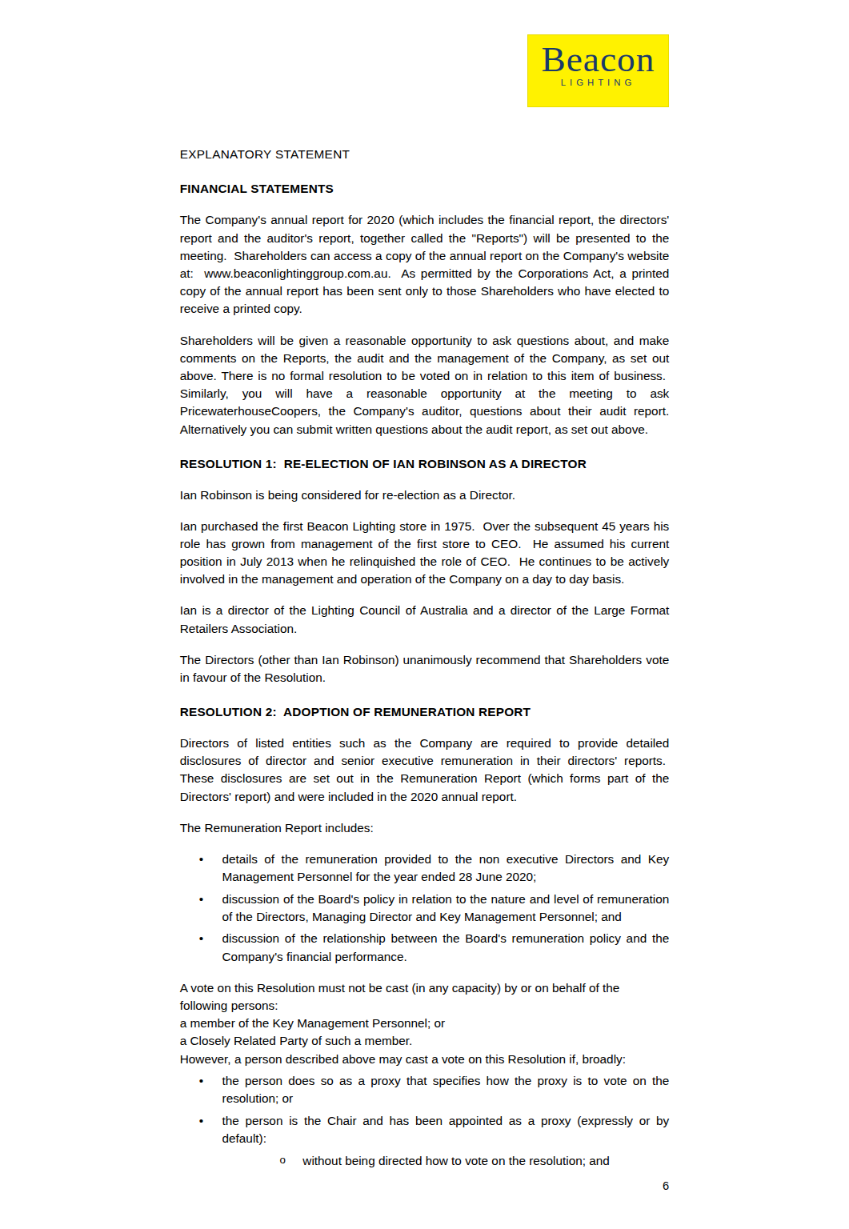Beacon
LIGHTING
EXPLANATORY STATEMENT
FINANCIAL STATEMENTS
The Company's annual report for 2020 (which includes the financial report, the directors' report and the auditor's report, together called the "Reports") will be presented to the meeting. Shareholders can access a copy of the annual report on the Company's website at: www.beaconlightinggroup.com.au. As permitted by the Corporations Act, a printed copy of the annual report has been sent only to those Shareholders who have elected to receive a printed copy.
Shareholders will be given a reasonable opportunity to ask questions about, and make comments on the Reports, the audit and the management of the Company, as set out above. There is no formal resolution to be voted on in relation to this item of business. Similarly, you will have a reasonable opportunity at the meeting to ask PricewaterhouseCoopers, the Company's auditor, questions about their audit report. Alternatively you can submit written questions about the audit report, as set out above.
RESOLUTION 1: RE-ELECTION OF IAN ROBINSON AS A DIRECTOR
Ian Robinson is being considered for re-election as a Director.
Ian purchased the first Beacon Lighting store in 1975. Over the subsequent 45 years his role has grown from management of the first store to CEO. He assumed his current position in July 2013 when he relinquished the role of CEO. He continues to be actively involved in the management and operation of the Company on a day to day basis.
Ian is a director of the Lighting Council of Australia and a director of the Large Format Retailers Association.
The Directors (other than Ian Robinson) unanimously recommend that Shareholders vote in favour of the Resolution.
RESOLUTION 2: ADOPTION OF REMUNERATION REPORT
Directors of listed entities such as the Company are required to provide detailed disclosures of director and senior executive remuneration in their directors' reports. These disclosures are set out in the Remuneration Report (which forms part of the Directors' report) and were included in the 2020 annual report.
The Remuneration Report includes:
details of the remuneration provided to the non executive Directors and Key Management Personnel for the year ended 28 June 2020;
discussion of the Board's policy in relation to the nature and level of remuneration of the Directors, Managing Director and Key Management Personnel; and
discussion of the relationship between the Board's remuneration policy and the Company's financial performance.
A vote on this Resolution must not be cast (in any capacity) by or on behalf of the following persons:
a member of the Key Management Personnel; or
a Closely Related Party of such a member.
However, a person described above may cast a vote on this Resolution if, broadly:
the person does so as a proxy that specifies how the proxy is to vote on the resolution; or
the person is the Chair and has been appointed as a proxy (expressly or by default):
without being directed how to vote on the resolution; and
6